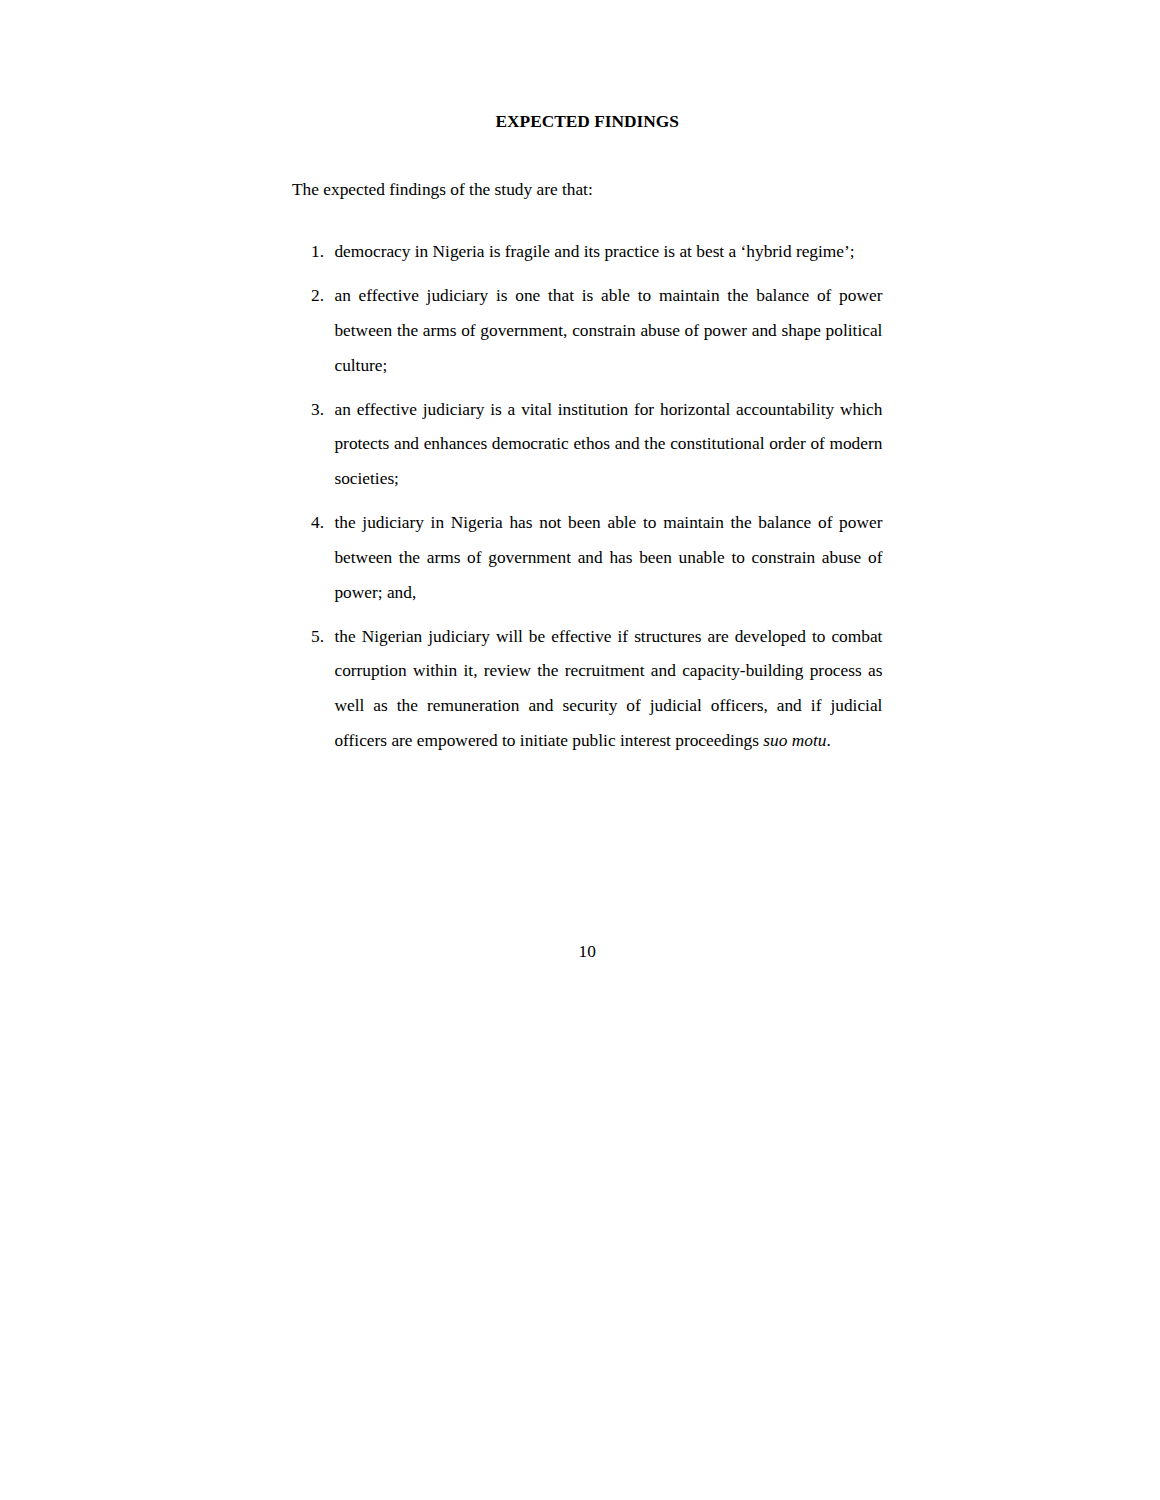Expected Findings
The expected findings of the study are that:
democracy in Nigeria is fragile and its practice is at best a ‘hybrid regime’;
an effective judiciary is one that is able to maintain the balance of power between the arms of government, constrain abuse of power and shape political culture;
an effective judiciary is a vital institution for horizontal accountability which protects and enhances democratic ethos and the constitutional order of modern societies;
the judiciary in Nigeria has not been able to maintain the balance of power between the arms of government and has been unable to constrain abuse of power; and,
the Nigerian judiciary will be effective if structures are developed to combat corruption within it, review the recruitment and capacity-building process as well as the remuneration and security of judicial officers, and if judicial officers are empowered to initiate public interest proceedings suo motu.
10